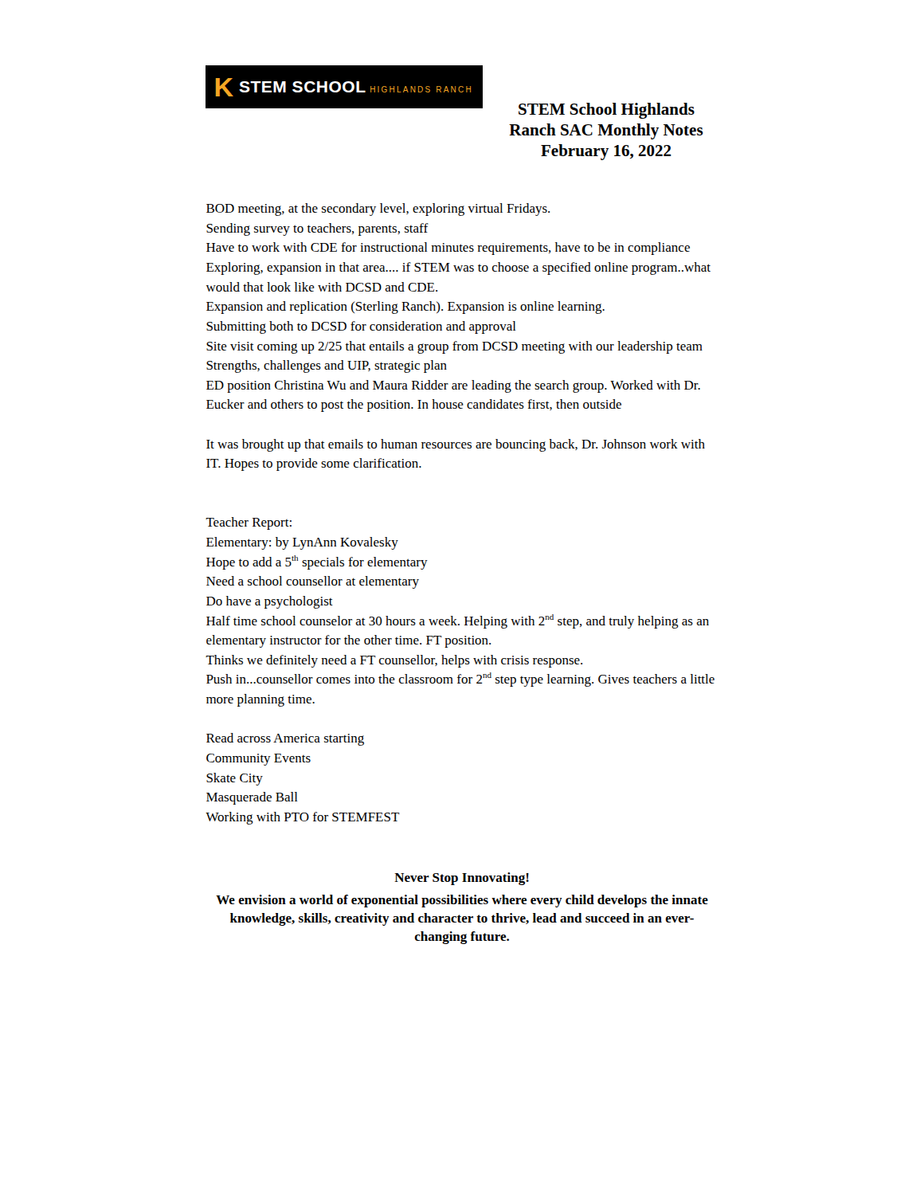K STEM SCHOOL HIGHLANDS RANCH
STEM School Highlands Ranch SAC Monthly Notes
February 16, 2022
BOD meeting, at the secondary level, exploring virtual Fridays.
Sending survey to teachers, parents, staff
Have to work with CDE for instructional minutes requirements, have to be in compliance
Exploring, expansion in that area.... if STEM was to choose a specified online program..what would that look like with DCSD and CDE.
Expansion and replication (Sterling Ranch). Expansion is online learning.
Submitting both to DCSD for consideration and approval
Site visit coming up 2/25 that entails a group from DCSD meeting with our leadership team
Strengths, challenges and UIP, strategic plan
ED position Christina Wu and Maura Ridder are leading the search group. Worked with Dr. Eucker and others to post the position. In house candidates first, then outside
It was brought up that emails to human resources are bouncing back, Dr. Johnson work with IT. Hopes to provide some clarification.
Teacher Report:
Elementary: by LynAnn Kovalesky
Hope to add a 5th specials for elementary
Need a school counsellor at elementary
Do have a psychologist
Half time school counselor at 30 hours a week. Helping with 2nd step, and truly helping as an elementary instructor for the other time. FT position.
Thinks we definitely need a FT counsellor, helps with crisis response.
Push in...counsellor comes into the classroom for 2nd step type learning. Gives teachers a little more planning time.
Read across America starting
Community Events
Skate City
Masquerade Ball
Working with PTO for STEMFEST
Never Stop Innovating!
We envision a world of exponential possibilities where every child develops the innate knowledge, skills, creativity and character to thrive, lead and succeed in an ever-changing future.